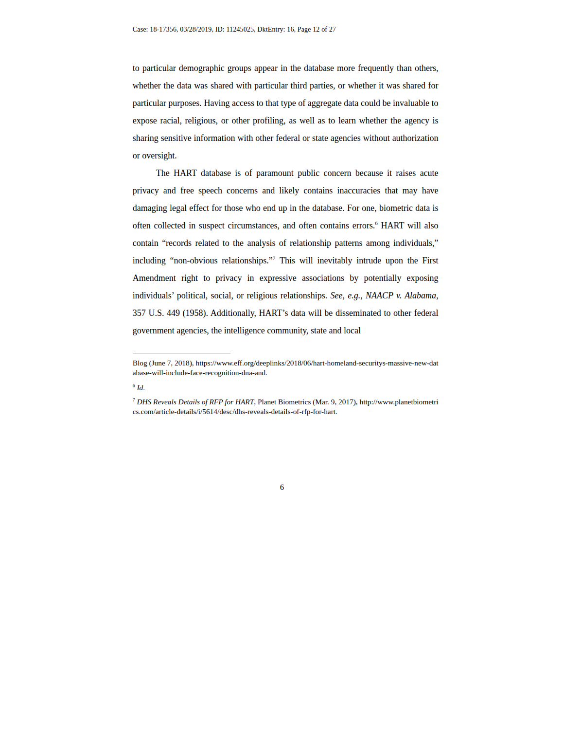Case: 18-17356, 03/28/2019, ID: 11245025, DktEntry: 16, Page 12 of 27
to particular demographic groups appear in the database more frequently than others, whether the data was shared with particular third parties, or whether it was shared for particular purposes. Having access to that type of aggregate data could be invaluable to expose racial, religious, or other profiling, as well as to learn whether the agency is sharing sensitive information with other federal or state agencies without authorization or oversight.
The HART database is of paramount public concern because it raises acute privacy and free speech concerns and likely contains inaccuracies that may have damaging legal effect for those who end up in the database. For one, biometric data is often collected in suspect circumstances, and often contains errors.6 HART will also contain “records related to the analysis of relationship patterns among individuals,” including “non-obvious relationships.”7 This will inevitably intrude upon the First Amendment right to privacy in expressive associations by potentially exposing individuals’ political, social, or religious relationships. See, e.g., NAACP v. Alabama, 357 U.S. 449 (1958). Additionally, HART’s data will be disseminated to other federal government agencies, the intelligence community, state and local
Blog (June 7, 2018), https://www.eff.org/deeplinks/2018/06/hart-homeland-securitys-massive-new-database-will-include-face-recognition-dna-and.
6 Id.
7 DHS Reveals Details of RFP for HART, Planet Biometrics (Mar. 9, 2017), http://www.planetbiometrics.com/article-details/i/5614/desc/dhs-reveals-details-of-rfp-for-hart.
6